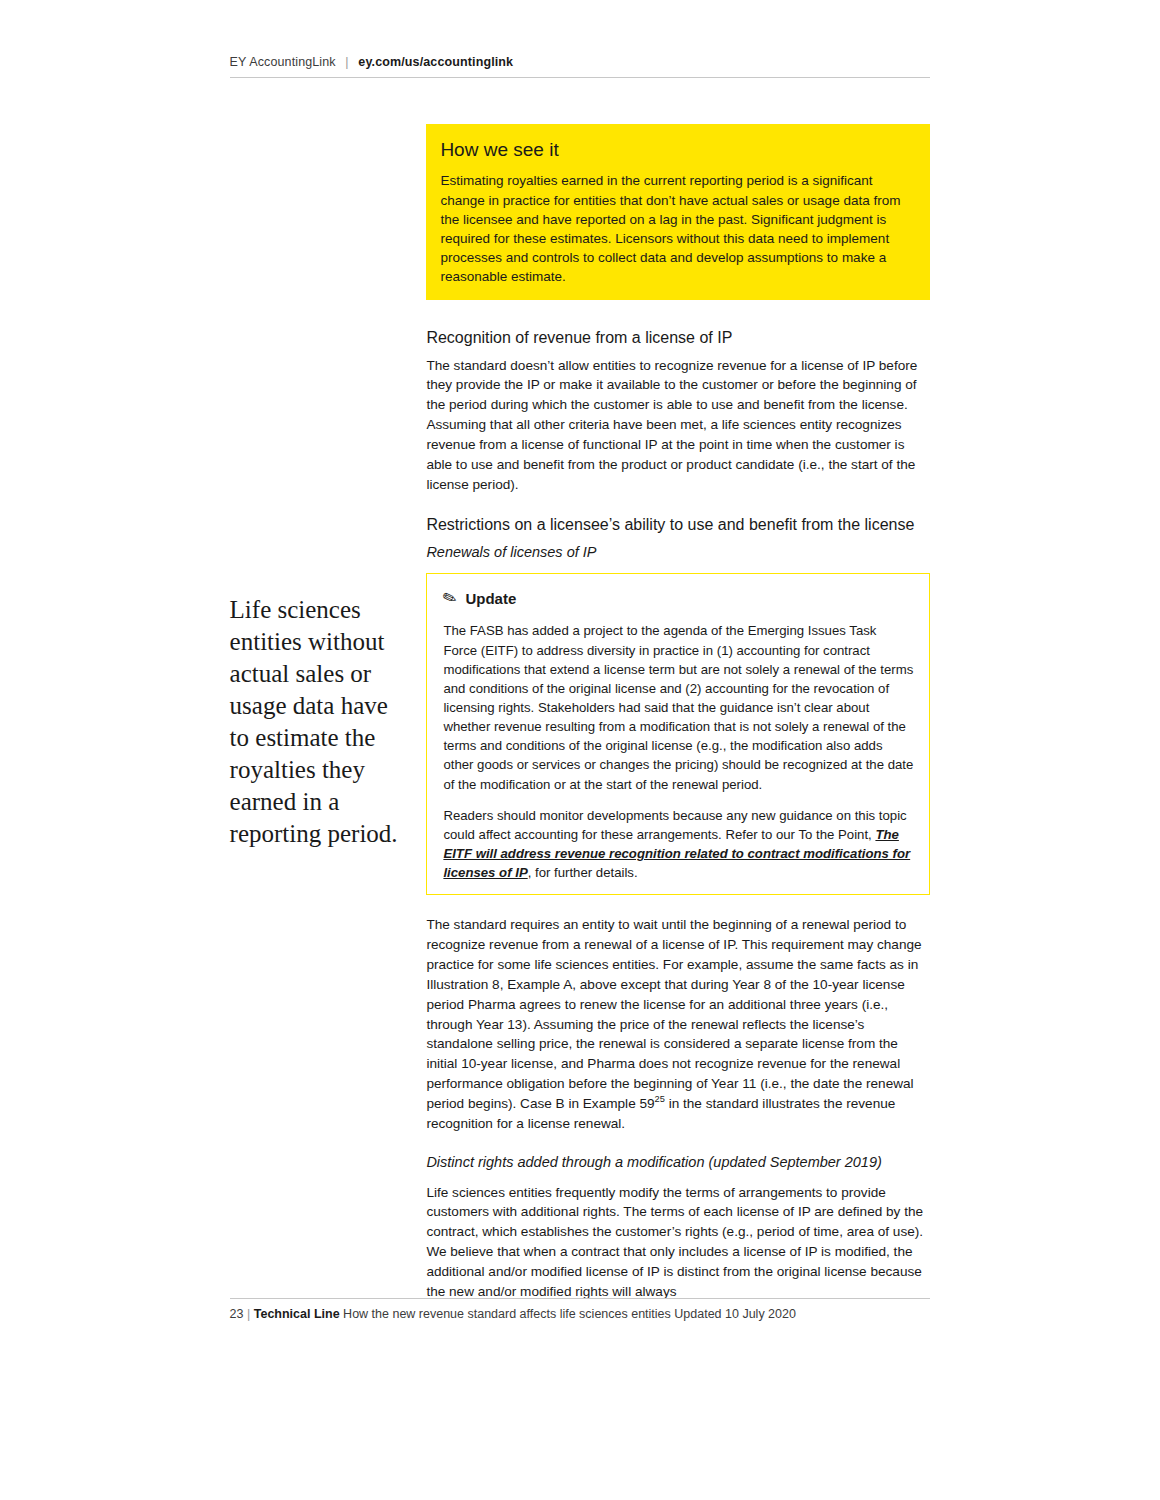EY AccountingLink | ey.com/us/accountinglink
Life sciences entities without actual sales or usage data have to estimate the royalties they earned in a reporting period.
How we see it
Estimating royalties earned in the current reporting period is a significant change in practice for entities that don’t have actual sales or usage data from the licensee and have reported on a lag in the past. Significant judgment is required for these estimates. Licensors without this data need to implement processes and controls to collect data and develop assumptions to make a reasonable estimate.
Recognition of revenue from a license of IP
The standard doesn’t allow entities to recognize revenue for a license of IP before they provide the IP or make it available to the customer or before the beginning of the period during which the customer is able to use and benefit from the license. Assuming that all other criteria have been met, a life sciences entity recognizes revenue from a license of functional IP at the point in time when the customer is able to use and benefit from the product or product candidate (i.e., the start of the license period).
Restrictions on a licensee’s ability to use and benefit from the license
Renewals of licenses of IP
✎
Update
The FASB has added a project to the agenda of the Emerging Issues Task Force (EITF) to address diversity in practice in (1) accounting for contract modifications that extend a license term but are not solely a renewal of the terms and conditions of the original license and (2) accounting for the revocation of licensing rights. Stakeholders had said that the guidance isn’t clear about whether revenue resulting from a modification that is not solely a renewal of the terms and conditions of the original license (e.g., the modification also adds other goods or services or changes the pricing) should be recognized at the date of the modification or at the start of the renewal period.
Readers should monitor developments because any new guidance on this topic could affect accounting for these arrangements. Refer to our To the Point, The EITF will address revenue recognition related to contract modifications for licenses of IP, for further details.
The standard requires an entity to wait until the beginning of a renewal period to recognize revenue from a renewal of a license of IP. This requirement may change practice for some life sciences entities. For example, assume the same facts as in Illustration 8, Example A, above except that during Year 8 of the 10-year license period Pharma agrees to renew the license for an additional three years (i.e., through Year 13). Assuming the price of the renewal reflects the license’s standalone selling price, the renewal is considered a separate license from the initial 10-year license, and Pharma does not recognize revenue for the renewal performance obligation before the beginning of Year 11 (i.e., the date the renewal period begins). Case B in Example 5925 in the standard illustrates the revenue recognition for a license renewal.
Distinct rights added through a modification (updated September 2019)
Life sciences entities frequently modify the terms of arrangements to provide customers with additional rights. The terms of each license of IP are defined by the contract, which establishes the customer’s rights (e.g., period of time, area of use). We believe that when a contract that only includes a license of IP is modified, the additional and/or modified license of IP is distinct from the original license because the new and/or modified rights will always
23 | Technical Line How the new revenue standard affects life sciences entities Updated 10 July 2020